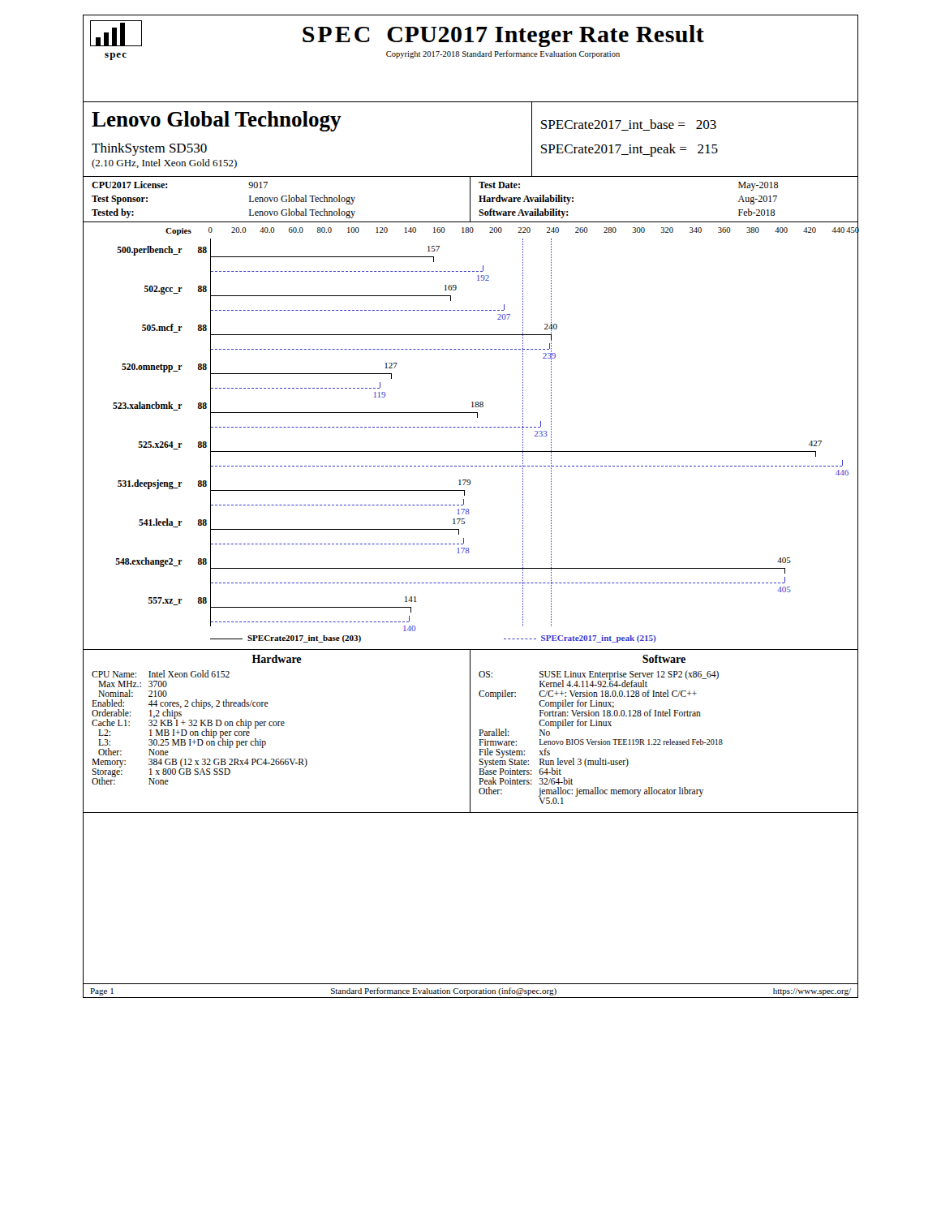spec
SPEC CPU2017 Integer Rate Result
Copyright 2017-2018 Standard Performance Evaluation Corporation
Lenovo Global Technology
ThinkSystem SD530
(2.10 GHz, Intel Xeon Gold 6152)
SPECrate2017_int_base = 203
SPECrate2017_int_peak = 215
| CPU2017 License: | 9017 |
| Test Sponsor: | Lenovo Global Technology |
| Tested by: | Lenovo Global Technology |
| Test Date: | May-2018 |
| Hardware Availability: | Aug-2017 |
| Software Availability: | Feb-2018 |
Copies
0 20.0 40.0 60.0 80.0 100 120 140 160 180 200 220 240 260 280 300 320 340 360 380 400 420 440 450
157
192
169
207
240
239
127
119
188
233
427
446
179
178
175
178
405
405
141
140
500.perlbench_r 88
502.gcc_r 88
505.mcf_r 88
520.omnetpp_r 88
523.xalancbmk_r 88
525.x264_r 88
531.deepsjeng_r 88
541.leela_r 88
548.exchange2_r 88
557.xz_r 88
SPECrate2017_int_base (203)
SPECrate2017_int_peak (215)
Hardware
| CPU Name: | Intel Xeon Gold 6152 |
| Max MHz.: | 3700 |
| Nominal: | 2100 |
| Enabled: | 44 cores, 2 chips, 2 threads/core |
| Orderable: | 1,2 chips |
| Cache L1: | 32 KB I + 32 KB D on chip per core |
| L2: | 1 MB I+D on chip per core |
| L3: | 30.25 MB I+D on chip per chip |
| Other: | None |
| Memory: | 384 GB (12 x 32 GB 2Rx4 PC4-2666V-R) |
| Storage: | 1 x 800 GB SAS SSD |
| Other: | None |
Software
| OS: | SUSE Linux Enterprise Server 12 SP2 (x86_64) Kernel 4.4.114-92.64-default |
| Compiler: | C/C++: Version 18.0.0.128 of Intel C/C++ Compiler for Linux; Fortran: Version 18.0.0.128 of Intel Fortran Compiler for Linux |
| Parallel: | No |
| Firmware: | Lenovo BIOS Version TEE119R 1.22 released Feb-2018 |
| File System: | xfs |
| System State: | Run level 3 (multi-user) |
| Base Pointers: | 64-bit |
| Peak Pointers: | 32/64-bit |
| Other: | jemalloc: jemalloc memory allocator library V5.0.1 |
Page 1
Standard Performance Evaluation Corporation (info@spec.org)
https://www.spec.org/